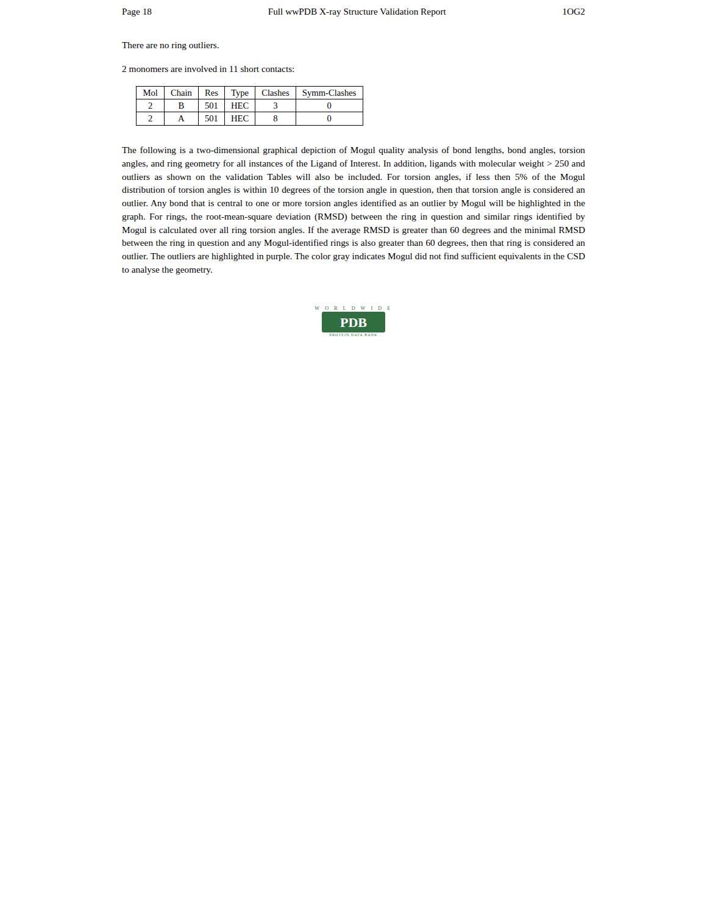Page 18
Full wwPDB X-ray Structure Validation Report
1OG2
There are no ring outliers.
2 monomers are involved in 11 short contacts:
| Mol | Chain | Res | Type | Clashes | Symm-Clashes |
| --- | --- | --- | --- | --- | --- |
| 2 | B | 501 | HEC | 3 | 0 |
| 2 | A | 501 | HEC | 8 | 0 |
The following is a two-dimensional graphical depiction of Mogul quality analysis of bond lengths, bond angles, torsion angles, and ring geometry for all instances of the Ligand of Interest. In addition, ligands with molecular weight > 250 and outliers as shown on the validation Tables will also be included. For torsion angles, if less then 5% of the Mogul distribution of torsion angles is within 10 degrees of the torsion angle in question, then that torsion angle is considered an outlier. Any bond that is central to one or more torsion angles identified as an outlier by Mogul will be highlighted in the graph. For rings, the root-mean-square deviation (RMSD) between the ring in question and similar rings identified by Mogul is calculated over all ring torsion angles. If the average RMSD is greater than 60 degrees and the minimal RMSD between the ring in question and any Mogul-identified rings is also greater than 60 degrees, then that ring is considered an outlier. The outliers are highlighted in purple. The color gray indicates Mogul did not find sufficient equivalents in the CSD to analyse the geometry.
W O R L D W I D E
PDB
PROTEIN DATA BANK